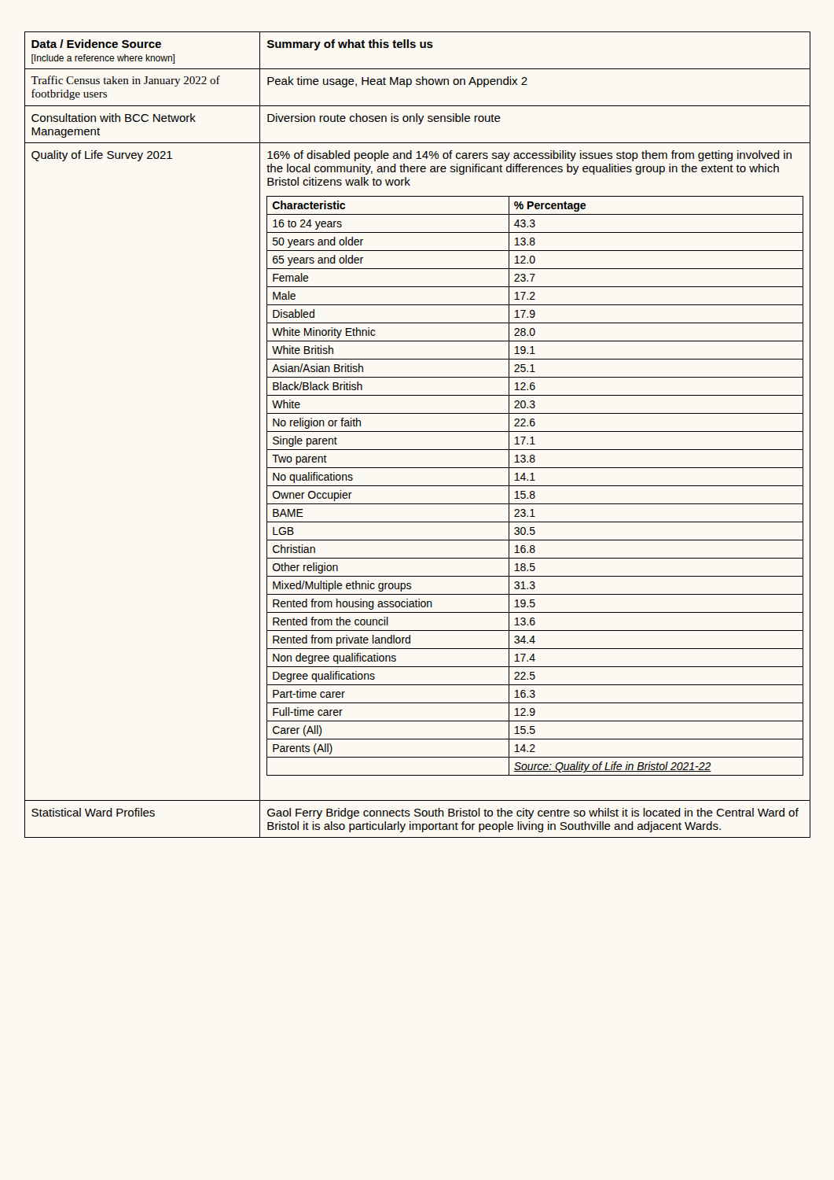| Data / Evidence Source [Include a reference where known] | Summary of what this tells us |
| Traffic Census taken in January 2022 of footbridge users | Peak time usage, Heat Map shown on Appendix 2 |
| Consultation with BCC Network Management | Diversion route chosen is only sensible route |
| Quality of Life Survey 2021 | 16% of disabled people and 14% of carers say accessibility issues stop them from getting involved in the local community, and there are significant differences by equalities group in the extent to which Bristol citizens walk to work / Characteristic / % Percentage / / --- / --- / / 16 to 24 years / 43.3 / / 50 years and older / 13.8 / / 65 years and older / 12.0 / / Female / 23.7 / / Male / 17.2 / / Disabled / 17.9 / / White Minority Ethnic / 28.0 / / White British / 19.1 / / Asian/Asian British / 25.1 / / Black/Black British / 12.6 / / White / 20.3 / / No religion or faith / 22.6 / / Single parent / 17.1 / / Two parent / 13.8 / / No qualifications / 14.1 / / Owner Occupier / 15.8 / / BAME / 23.1 / / LGB / 30.5 / / Christian / 16.8 / / Other religion / 18.5 / / Mixed/Multiple ethnic groups / 31.3 / / Rented from housing association / 19.5 / / Rented from the council / 13.6 / / Rented from private landlord / 34.4 / / Non degree qualifications / 17.4 / / Degree qualifications / 22.5 / / Part-time carer / 16.3 / / Full-time carer / 12.9 / / Carer (All) / 15.5 / / Parents (All) / 14.2 / / / Source: Quality of Life in Bristol 2021-22 / |
| Statistical Ward Profiles | Gaol Ferry Bridge connects South Bristol to the city centre so whilst it is located in the Central Ward of Bristol it is also particularly important for people living in Southville and adjacent Wards. |